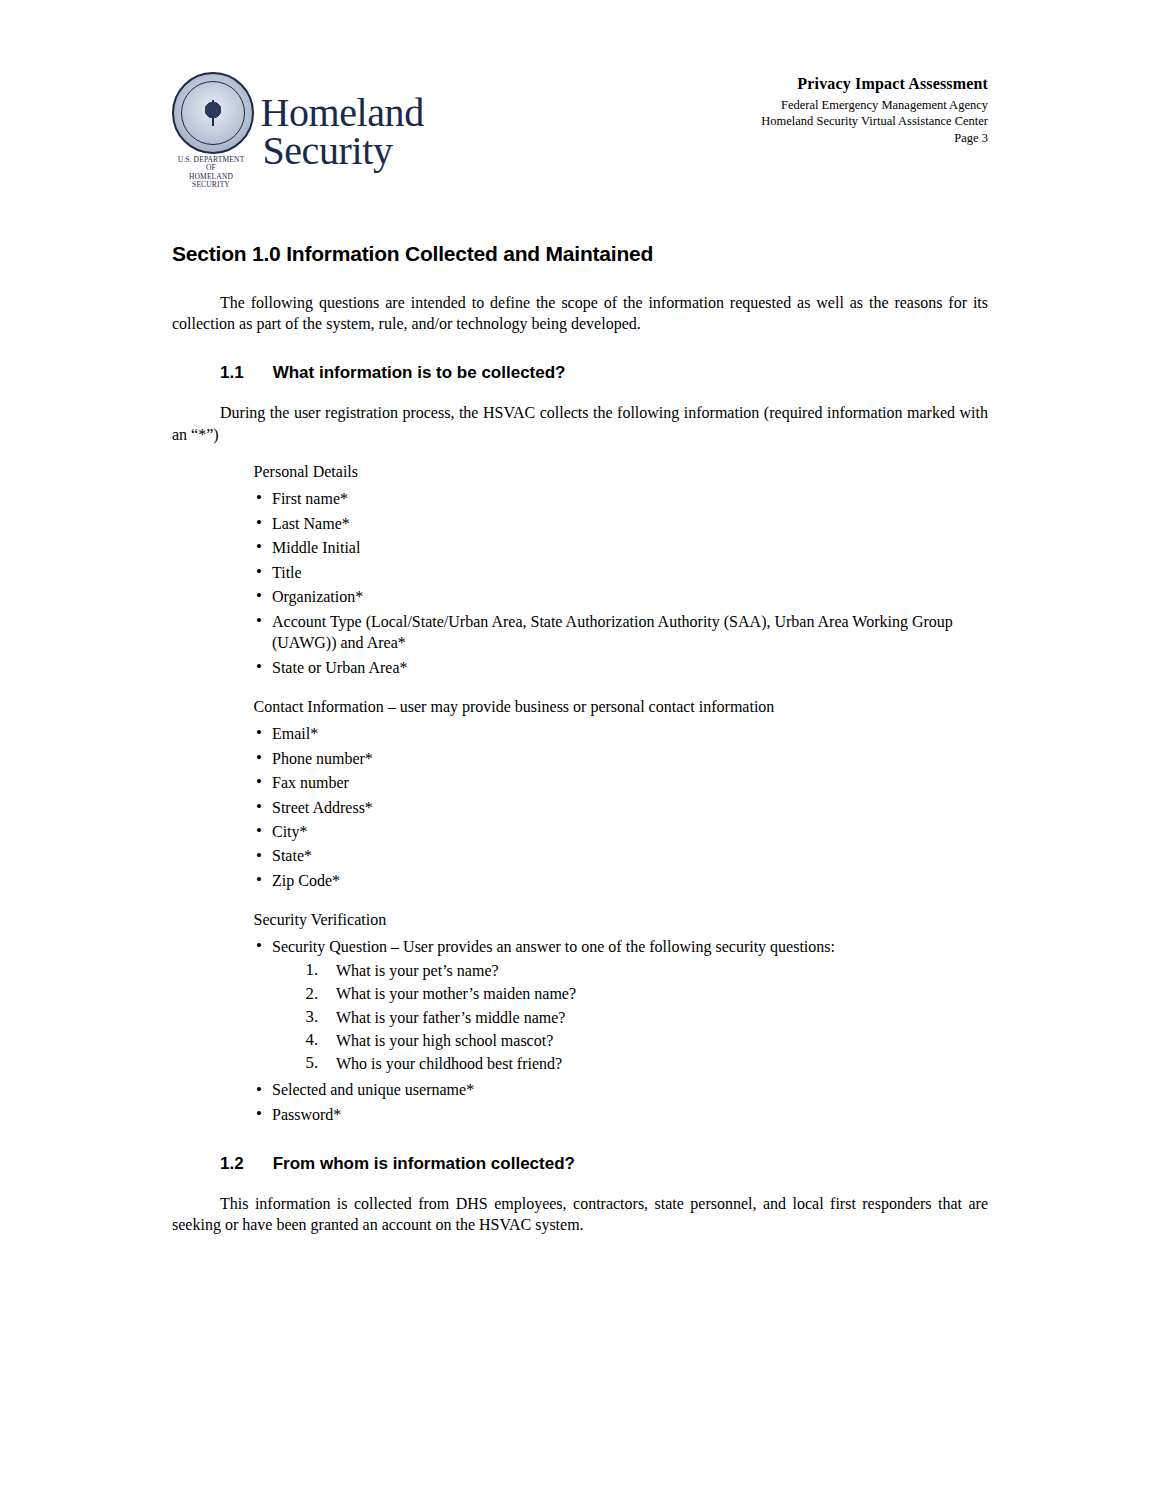U.S. DEPARTMENT OF
HOMELAND SECURITY
Homeland Security
Privacy Impact Assessment
Federal Emergency Management Agency
Homeland Security Virtual Assistance Center
Page 3
Section 1.0 Information Collected and Maintained
The following questions are intended to define the scope of the information requested as well as the reasons for its collection as part of the system, rule, and/or technology being developed.
1.1 What information is to be collected?
During the user registration process, the HSVAC collects the following information (required information marked with an “*”)
Personal Details
First name*
Last Name*
Middle Initial
Title
Organization*
Account Type (Local/State/Urban Area, State Authorization Authority (SAA), Urban Area Working Group (UAWG)) and Area*
State or Urban Area*
Contact Information – user may provide business or personal contact information
Email*
Phone number*
Fax number
Street Address*
City*
State*
Zip Code*
Security Verification
Security Question – User provides an answer to one of the following security questions:
What is your pet’s name?
What is your mother’s maiden name?
What is your father’s middle name?
What is your high school mascot?
Who is your childhood best friend?
Selected and unique username*
Password*
1.2 From whom is information collected?
This information is collected from DHS employees, contractors, state personnel, and local first responders that are seeking or have been granted an account on the HSVAC system.